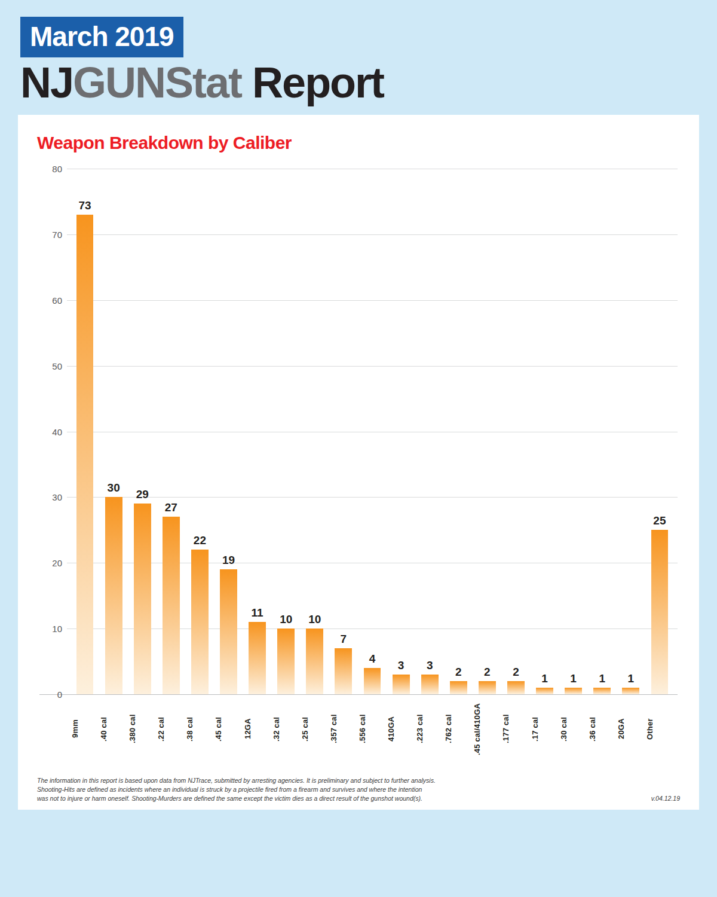March 2019
NJ GUN Stat Report
Weapon Breakdown by Caliber
80 70 60 50 40 30 20 10 0
73
30
29
27
22
19
11
10
10
7
4
3
3
2
2
2
1
1
1
1
25
9mm
.40 cal
.380 cal
.22 cal
.38 cal
.45 cal
12GA
.32 cal
.25 cal
.357 cal
.556 cal
410GA
.223 cal
.762 cal
.45 cal/410GA
.177 cal
.17 cal
.30 cal
.36 cal
20GA
Other
The information in this report is based upon data from NJTrace, submitted by arresting agencies. It is preliminary and subject to further analysis.
Shooting-Hits are defined as incidents where an individual is struck by a projectile fired from a firearm and survives and where the intention
was not to injure or harm oneself. Shooting-Murders are defined the same except the victim dies as a direct result of the gunshot wound(s). v.04.12.19